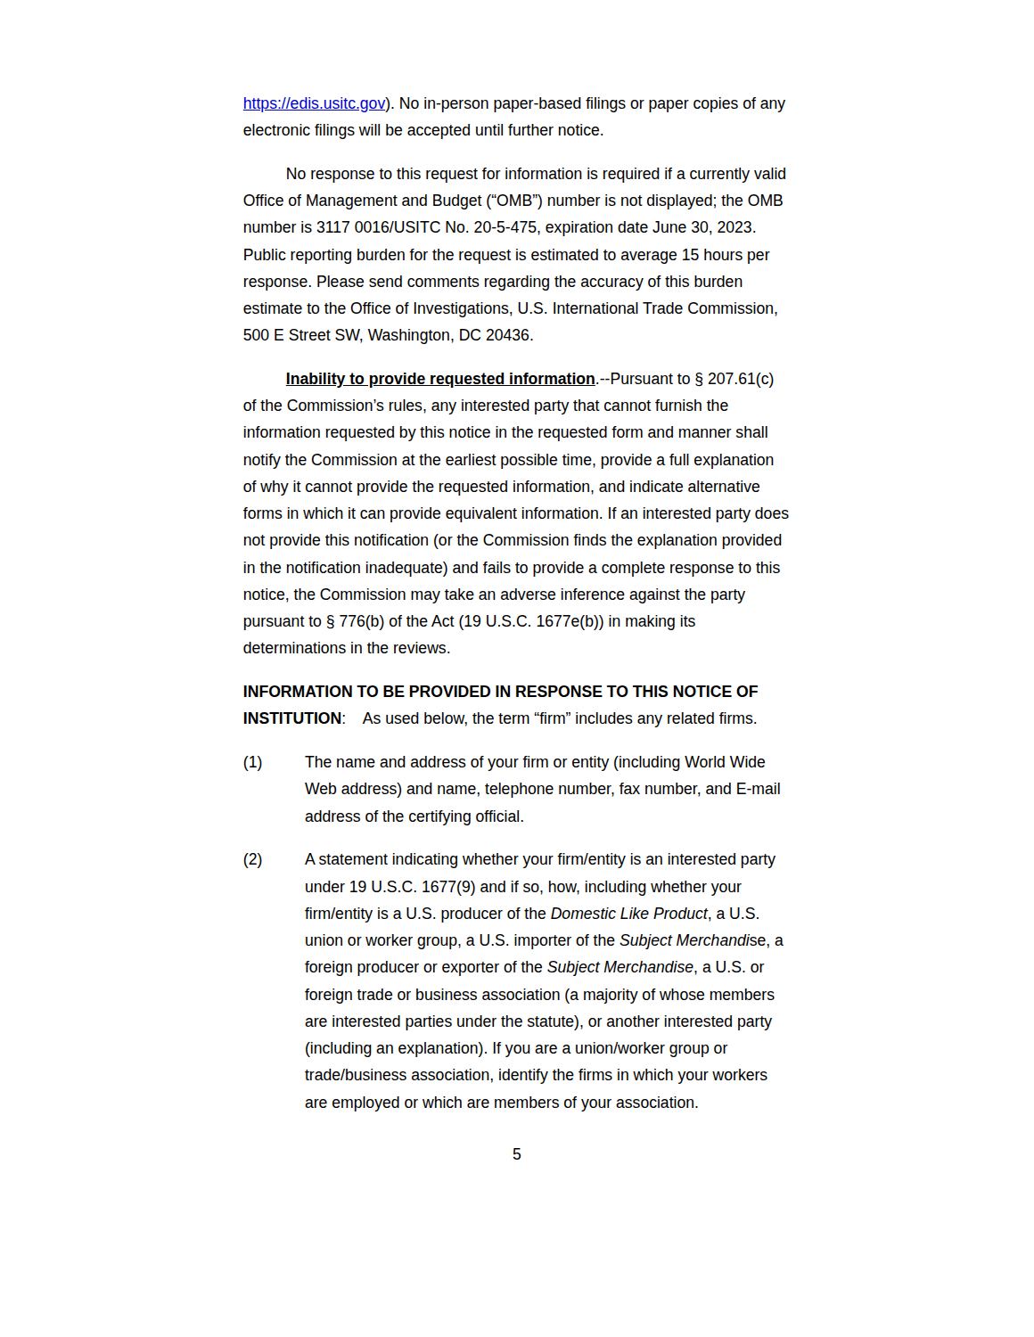https://edis.usitc.gov). No in-person paper-based filings or paper copies of any electronic filings will be accepted until further notice.
No response to this request for information is required if a currently valid Office of Management and Budget (“OMB”) number is not displayed; the OMB number is 3117 0016/USITC No. 20-5-475, expiration date June 30, 2023. Public reporting burden for the request is estimated to average 15 hours per response. Please send comments regarding the accuracy of this burden estimate to the Office of Investigations, U.S. International Trade Commission, 500 E Street SW, Washington, DC 20436.
Inability to provide requested information.--Pursuant to § 207.61(c) of the Commission’s rules, any interested party that cannot furnish the information requested by this notice in the requested form and manner shall notify the Commission at the earliest possible time, provide a full explanation of why it cannot provide the requested information, and indicate alternative forms in which it can provide equivalent information. If an interested party does not provide this notification (or the Commission finds the explanation provided in the notification inadequate) and fails to provide a complete response to this notice, the Commission may take an adverse inference against the party pursuant to § 776(b) of the Act (19 U.S.C. 1677e(b)) in making its determinations in the reviews.
INFORMATION TO BE PROVIDED IN RESPONSE TO THIS NOTICE OF INSTITUTION: As used below, the term “firm” includes any related firms.
(1) The name and address of your firm or entity (including World Wide Web address) and name, telephone number, fax number, and E-mail address of the certifying official.
(2) A statement indicating whether your firm/entity is an interested party under 19 U.S.C. 1677(9) and if so, how, including whether your firm/entity is a U.S. producer of the Domestic Like Product, a U.S. union or worker group, a U.S. importer of the Subject Merchandise, a foreign producer or exporter of the Subject Merchandise, a U.S. or foreign trade or business association (a majority of whose members are interested parties under the statute), or another interested party (including an explanation). If you are a union/worker group or trade/business association, identify the firms in which your workers are employed or which are members of your association.
5